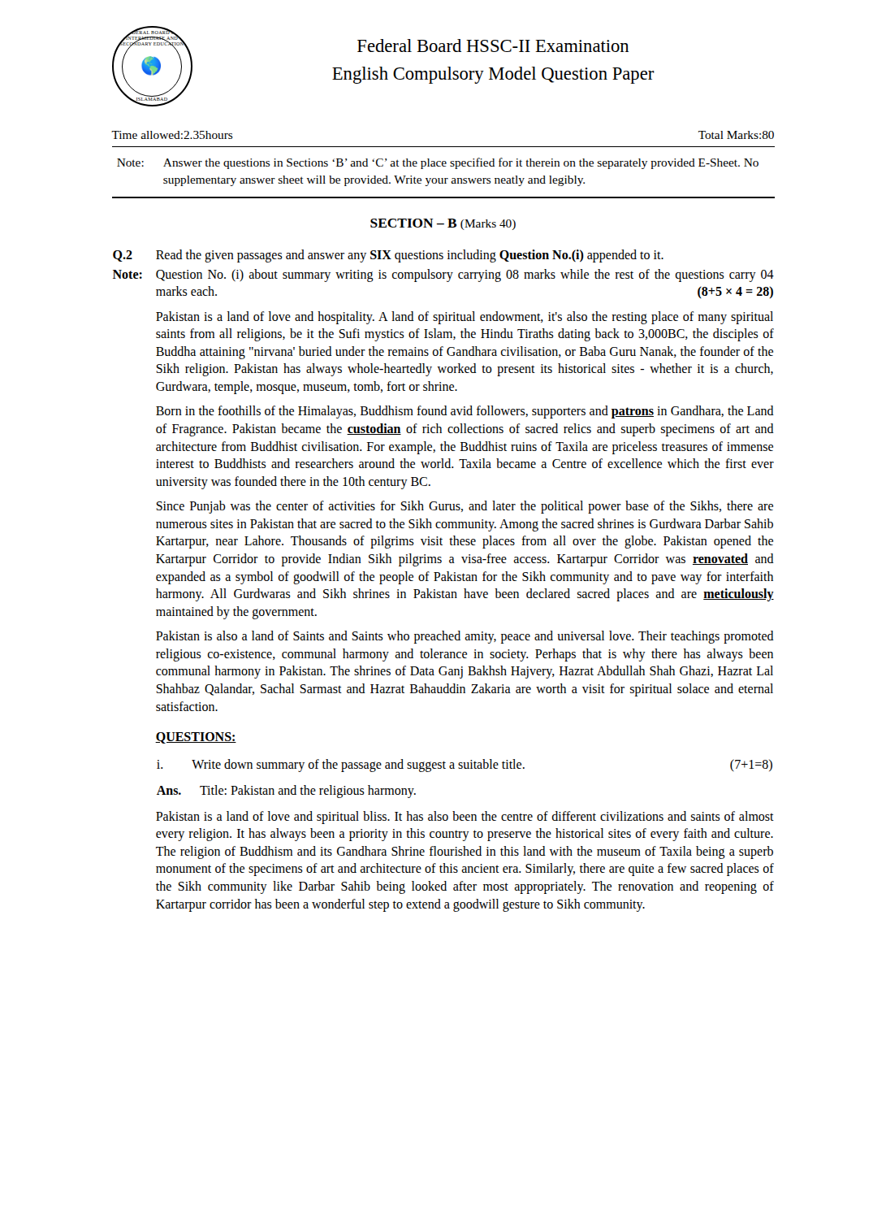Federal Board of Intermediate and Secondary Education
🌎
Islamabad
Federal Board HSSC-II Examination
English Compulsory Model Question Paper
Time allowed:2.35hours Total Marks:80
| Note: | Answer the questions in Sections ‘B’ and ‘C’ at the place specified for it therein on the separately provided E-Sheet. No supplementary answer sheet will be provided. Write your answers neatly and legibly. |
SECTION – B (Marks 40)
| Q.2 | Read the given passages and answer any SIX questions including Question No.(i) appended to it. |
| Note: | Question No. (i) about summary writing is compulsory carrying 08 marks while the rest of the questions carry 04 marks each. (8+5 × 4 = 28) Pakistan is a land of love and hospitality. A land of spiritual endowment, it's also the resting place of many spiritual saints from all religions, be it the Sufi mystics of Islam, the Hindu Tiraths dating back to 3,000BC, the disciples of Buddha attaining "nirvana' buried under the remains of Gandhara civilisation, or Baba Guru Nanak, the founder of the Sikh religion. Pakistan has always whole-heartedly worked to present its historical sites - whether it is a church, Gurdwara, temple, mosque, museum, tomb, fort or shrine. Born in the foothills of the Himalayas, Buddhism found avid followers, supporters and patrons in Gandhara, the Land of Fragrance. Pakistan became the custodian of rich collections of sacred relics and superb specimens of art and architecture from Buddhist civilisation. For example, the Buddhist ruins of Taxila are priceless treasures of immense interest to Buddhists and researchers around the world. Taxila became a Centre of excellence which the first ever university was founded there in the 10th century BC. Since Punjab was the center of activities for Sikh Gurus, and later the political power base of the Sikhs, there are numerous sites in Pakistan that are sacred to the Sikh community. Among the sacred shrines is Gurdwara Darbar Sahib Kartarpur, near Lahore. Thousands of pilgrims visit these places from all over the globe. Pakistan opened the Kartarpur Corridor to provide Indian Sikh pilgrims a visa-free access. Kartarpur Corridor was renovated and expanded as a symbol of goodwill of the people of Pakistan for the Sikh community and to pave way for interfaith harmony. All Gurdwaras and Sikh shrines in Pakistan have been declared sacred places and are meticulously maintained by the government. Pakistan is also a land of Saints and Saints who preached amity, peace and universal love. Their teachings promoted religious co-existence, communal harmony and tolerance in society. Perhaps that is why there has always been communal harmony in Pakistan. The shrines of Data Ganj Bakhsh Hajvery, Hazrat Abdullah Shah Ghazi, Hazrat Lal Shahbaz Qalandar, Sachal Sarmast and Hazrat Bahauddin Zakaria are worth a visit for spiritual solace and eternal satisfaction. QUESTIONS: / i. / Write down summary of the passage and suggest a suitable title. / (7+1=8) / / Ans. / Title: Pakistan and the religious harmony. / Pakistan is a land of love and spiritual bliss. It has also been the centre of different civilizations and saints of almost every religion. It has always been a priority in this country to preserve the historical sites of every faith and culture. The religion of Buddhism and its Gandhara Shrine flourished in this land with the museum of Taxila being a superb monument of the specimens of art and architecture of this ancient era. Similarly, there are quite a few sacred places of the Sikh community like Darbar Sahib being looked after most appropriately. The renovation and reopening of Kartarpur corridor has been a wonderful step to extend a goodwill gesture to Sikh community. |